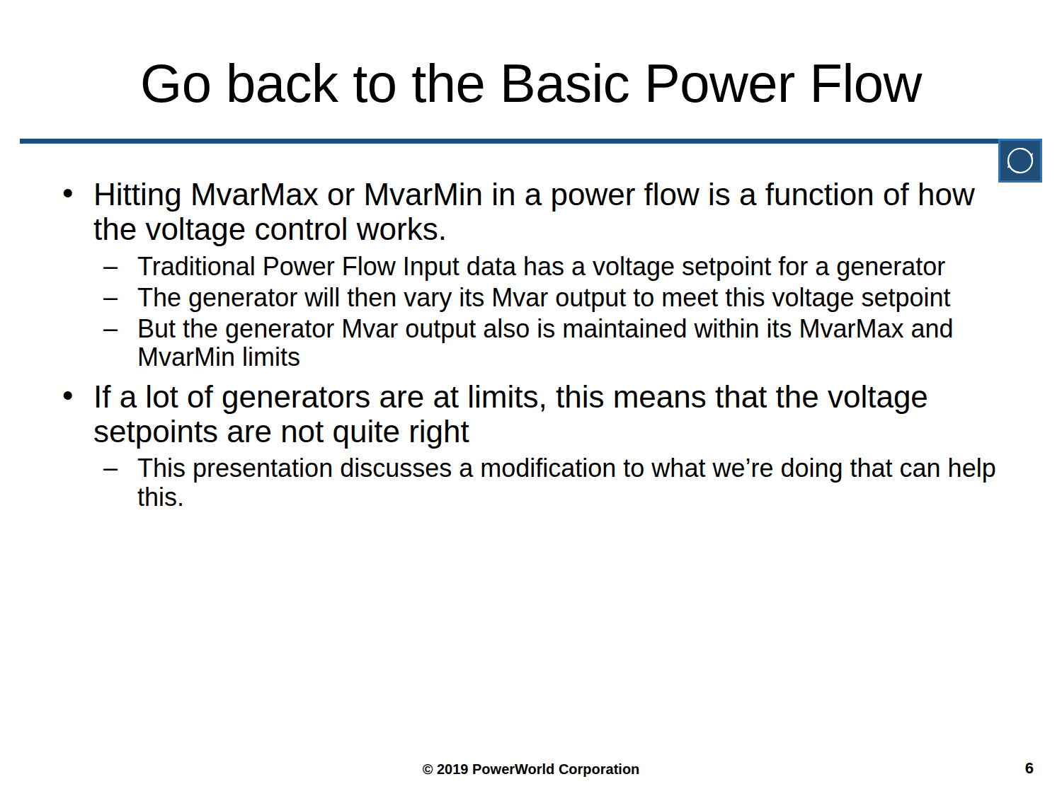Go back to the Basic Power Flow
•Hitting MvarMax or MvarMin in a power flow is a function of how the voltage control works.
–Traditional Power Flow Input data has a voltage setpoint for a generator
–The generator will then vary its Mvar output to meet this voltage setpoint
–But the generator Mvar output also is maintained within its MvarMax and MvarMin limits
•If a lot of generators are at limits, this means that the voltage setpoints are not quite right
–This presentation discusses a modification to what we’re doing that can help this.
© 2019 PowerWorld Corporation
6